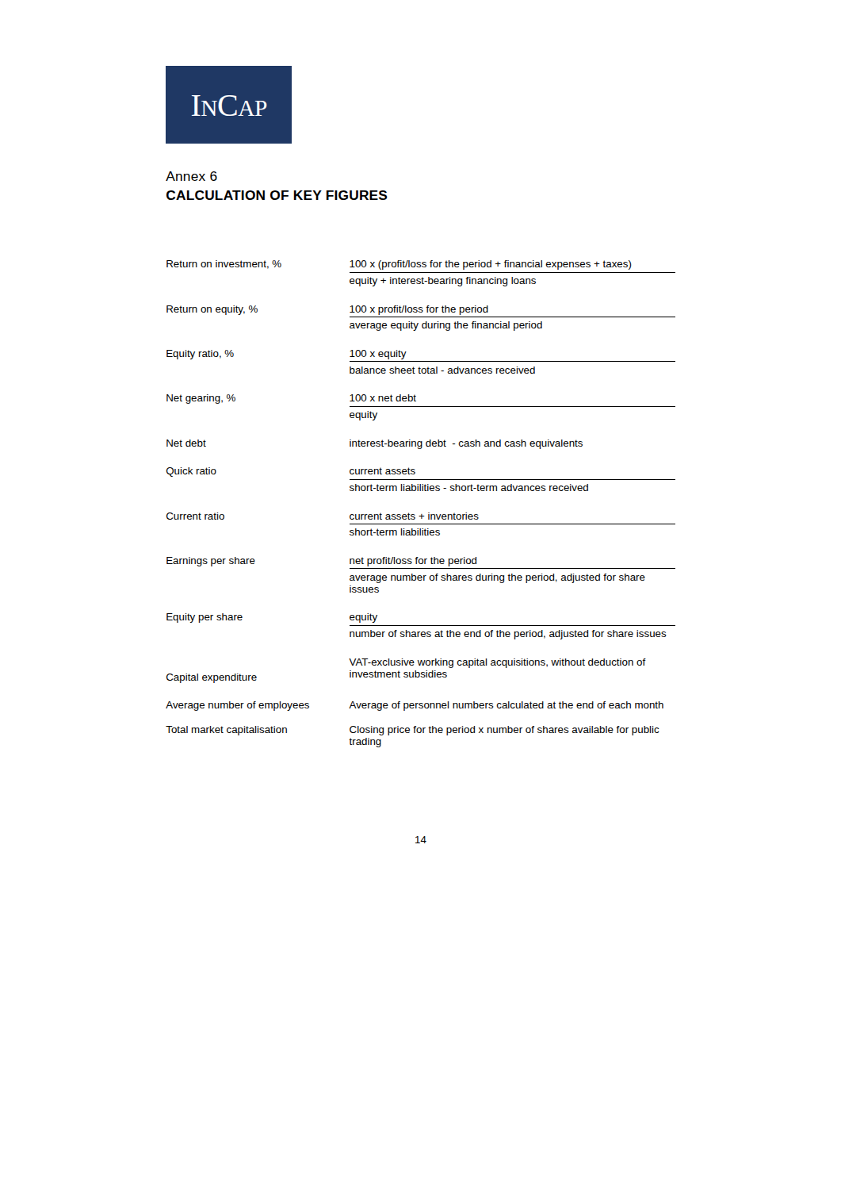INCAP
Annex 6
CALCULATION OF KEY FIGURES
| Return on investment, % | 100 x (profit/loss for the period + financial expenses + taxes) equity + interest-bearing financing loans |
| Return on equity, % | 100 x profit/loss for the period average equity during the financial period |
| Equity ratio, % | 100 x equity balance sheet total - advances received |
| Net gearing, % | 100 x net debt equity |
| Net debt | interest-bearing debt - cash and cash equivalents |
| Quick ratio | current assets short-term liabilities - short-term advances received |
| Current ratio | current assets + inventories short-term liabilities |
| Earnings per share | net profit/loss for the period average number of shares during the period, adjusted for share issues |
| Equity per share | equity number of shares at the end of the period, adjusted for share issues |
| Capital expenditure | VAT-exclusive working capital acquisitions, without deduction of investment subsidies |
| Average number of employees | Average of personnel numbers calculated at the end of each month |
| Total market capitalisation | Closing price for the period x number of shares available for public trading |
14